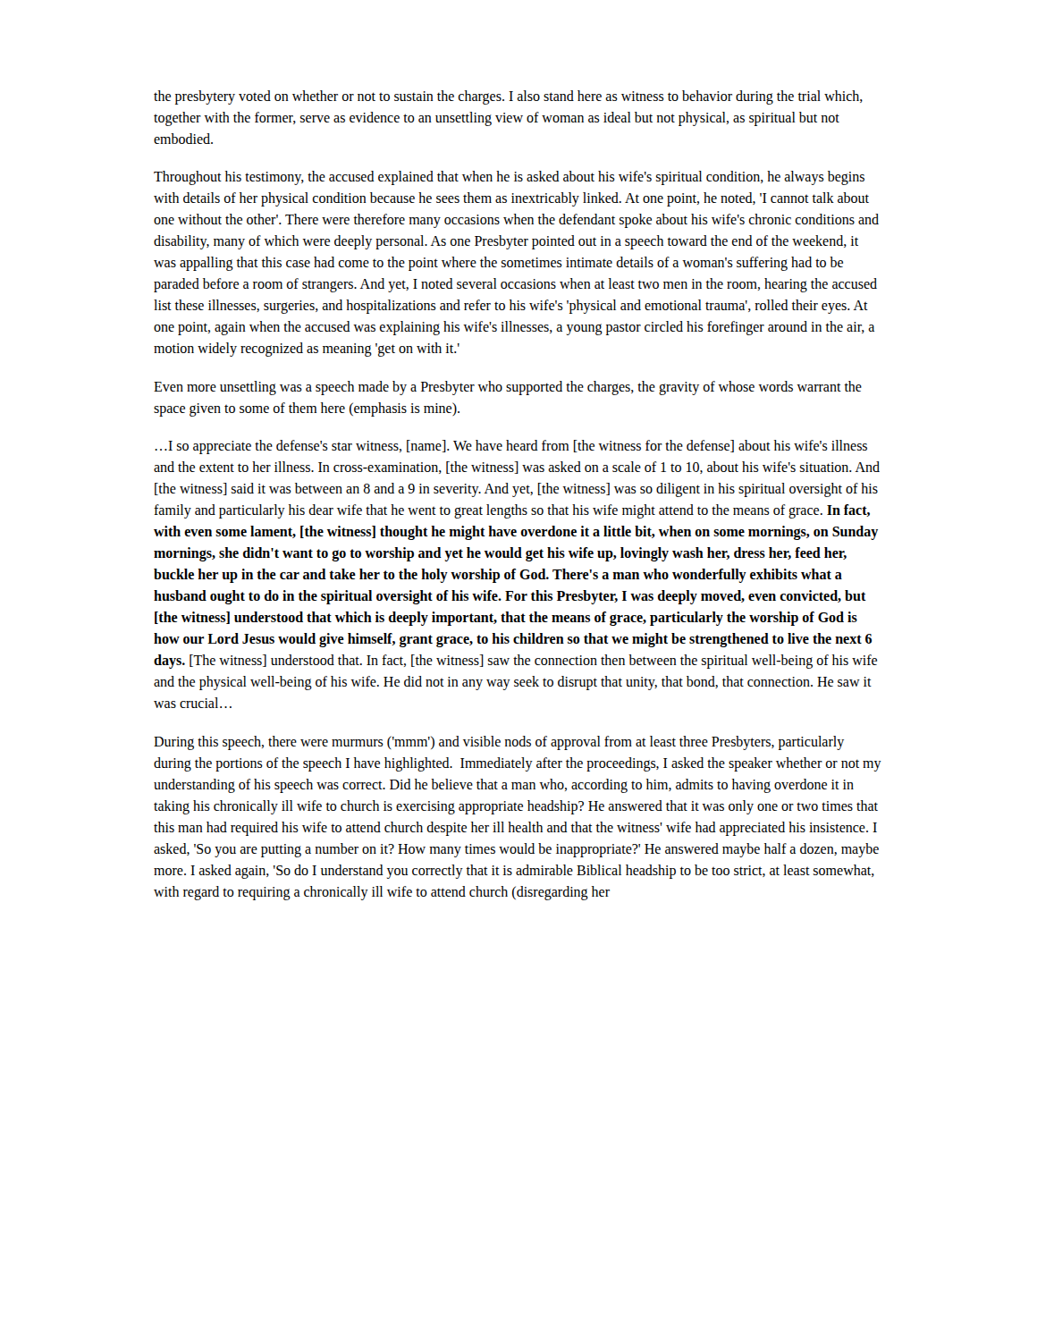the presbytery voted on whether or not to sustain the charges. I also stand here as witness to behavior during the trial which, together with the former, serve as evidence to an unsettling view of woman as ideal but not physical, as spiritual but not embodied.
Throughout his testimony, the accused explained that when he is asked about his wife's spiritual condition, he always begins with details of her physical condition because he sees them as inextricably linked. At one point, he noted, 'I cannot talk about one without the other'. There were therefore many occasions when the defendant spoke about his wife's chronic conditions and disability, many of which were deeply personal. As one Presbyter pointed out in a speech toward the end of the weekend, it was appalling that this case had come to the point where the sometimes intimate details of a woman's suffering had to be paraded before a room of strangers. And yet, I noted several occasions when at least two men in the room, hearing the accused list these illnesses, surgeries, and hospitalizations and refer to his wife's 'physical and emotional trauma', rolled their eyes. At one point, again when the accused was explaining his wife's illnesses, a young pastor circled his forefinger around in the air, a motion widely recognized as meaning 'get on with it.'
Even more unsettling was a speech made by a Presbyter who supported the charges, the gravity of whose words warrant the space given to some of them here (emphasis is mine).
…I so appreciate the defense's star witness, [name]. We have heard from [the witness for the defense] about his wife's illness and the extent to her illness. In cross-examination, [the witness] was asked on a scale of 1 to 10, about his wife's situation. And [the witness] said it was between an 8 and a 9 in severity. And yet, [the witness] was so diligent in his spiritual oversight of his family and particularly his dear wife that he went to great lengths so that his wife might attend to the means of grace. In fact, with even some lament, [the witness] thought he might have overdone it a little bit, when on some mornings, on Sunday mornings, she didn't want to go to worship and yet he would get his wife up, lovingly wash her, dress her, feed her, buckle her up in the car and take her to the holy worship of God. There's a man who wonderfully exhibits what a husband ought to do in the spiritual oversight of his wife. For this Presbyter, I was deeply moved, even convicted, but [the witness] understood that which is deeply important, that the means of grace, particularly the worship of God is how our Lord Jesus would give himself, grant grace, to his children so that we might be strengthened to live the next 6 days. [The witness] understood that. In fact, [the witness] saw the connection then between the spiritual well-being of his wife and the physical well-being of his wife. He did not in any way seek to disrupt that unity, that bond, that connection. He saw it was crucial…
During this speech, there were murmurs ('mmm') and visible nods of approval from at least three Presbyters, particularly during the portions of the speech I have highlighted. Immediately after the proceedings, I asked the speaker whether or not my understanding of his speech was correct. Did he believe that a man who, according to him, admits to having overdone it in taking his chronically ill wife to church is exercising appropriate headship? He answered that it was only one or two times that this man had required his wife to attend church despite her ill health and that the witness' wife had appreciated his insistence. I asked, 'So you are putting a number on it? How many times would be inappropriate?' He answered maybe half a dozen, maybe more. I asked again, 'So do I understand you correctly that it is admirable Biblical headship to be too strict, at least somewhat, with regard to requiring a chronically ill wife to attend church (disregarding her